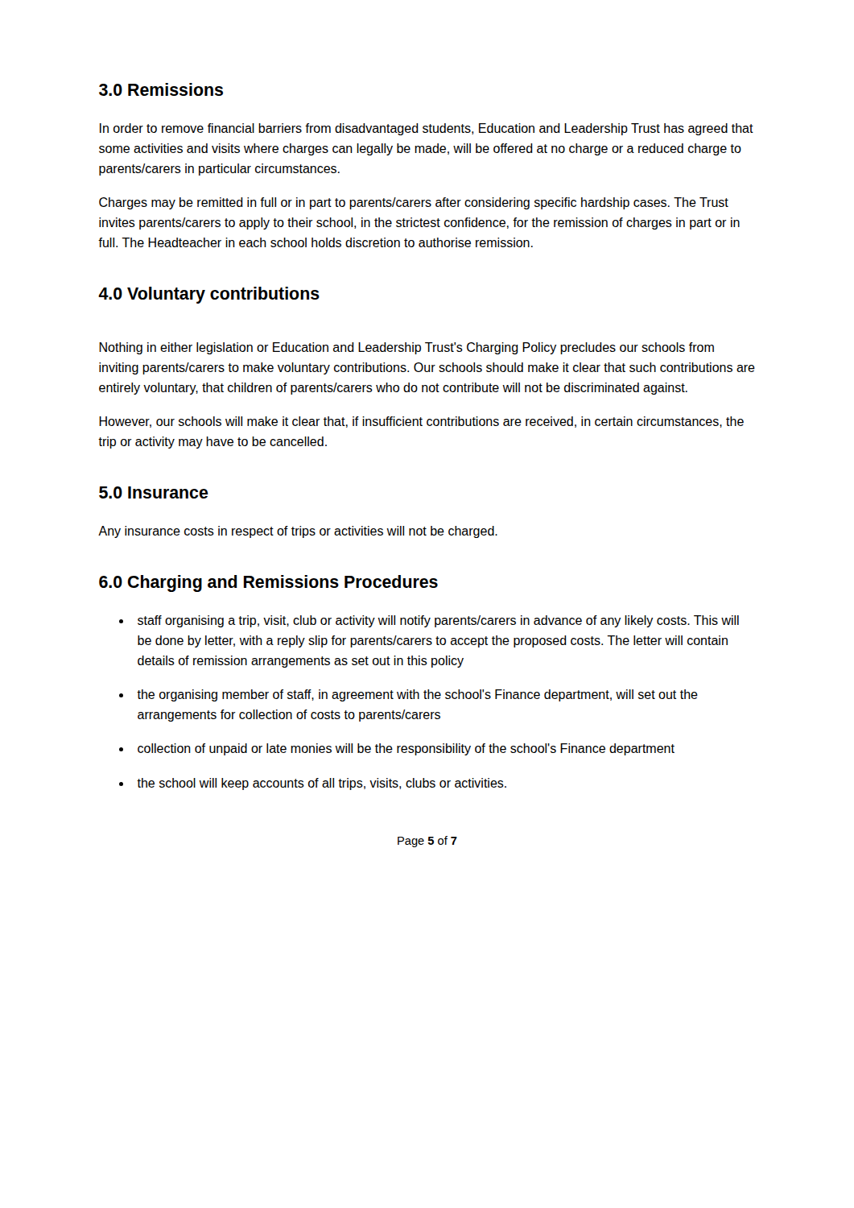3.0 Remissions
In order to remove financial barriers from disadvantaged students, Education and Leadership Trust has agreed that some activities and visits where charges can legally be made, will be offered at no charge or a reduced charge to parents/carers in particular circumstances.
Charges may be remitted in full or in part to parents/carers after considering specific hardship cases. The Trust invites parents/carers to apply to their school, in the strictest confidence, for the remission of charges in part or in full. The Headteacher in each school holds discretion to authorise remission.
4.0 Voluntary contributions
Nothing in either legislation or Education and Leadership Trust's Charging Policy precludes our schools from inviting parents/carers to make voluntary contributions. Our schools should make it clear that such contributions are entirely voluntary, that children of parents/carers who do not contribute will not be discriminated against.
However, our schools will make it clear that, if insufficient contributions are received, in certain circumstances, the trip or activity may have to be cancelled.
5.0 Insurance
Any insurance costs in respect of trips or activities will not be charged.
6.0 Charging and Remissions Procedures
staff organising a trip, visit, club or activity will notify parents/carers in advance of any likely costs. This will be done by letter, with a reply slip for parents/carers to accept the proposed costs. The letter will contain details of remission arrangements as set out in this policy
the organising member of staff, in agreement with the school's Finance department, will set out the arrangements for collection of costs to parents/carers
collection of unpaid or late monies will be the responsibility of the school's Finance department
the school will keep accounts of all trips, visits, clubs or activities.
Page 5 of 7